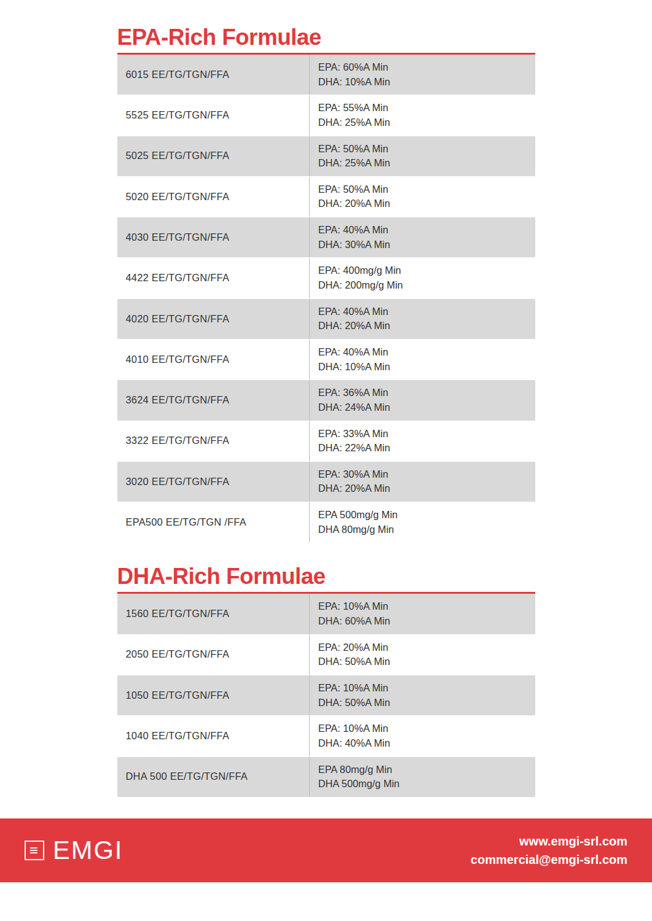EPA-Rich Formulae
| 6015 EE/TG/TGN/FFA | EPA: 60%A Min DHA: 10%A Min |
| 5525 EE/TG/TGN/FFA | EPA: 55%A Min DHA: 25%A Min |
| 5025 EE/TG/TGN/FFA | EPA: 50%A Min DHA: 25%A Min |
| 5020 EE/TG/TGN/FFA | EPA: 50%A Min DHA: 20%A Min |
| 4030 EE/TG/TGN/FFA | EPA: 40%A Min DHA: 30%A Min |
| 4422 EE/TG/TGN/FFA | EPA: 400mg/g Min DHA: 200mg/g Min |
| 4020 EE/TG/TGN/FFA | EPA: 40%A Min DHA: 20%A Min |
| 4010 EE/TG/TGN/FFA | EPA: 40%A Min DHA: 10%A Min |
| 3624 EE/TG/TGN/FFA | EPA: 36%A Min DHA: 24%A Min |
| 3322 EE/TG/TGN/FFA | EPA: 33%A Min DHA: 22%A Min |
| 3020 EE/TG/TGN/FFA | EPA: 30%A Min DHA: 20%A Min |
| EPA500 EE/TG/TGN /FFA | EPA 500mg/g Min DHA 80mg/g Min |
DHA-Rich Formulae
| 1560 EE/TG/TGN/FFA | EPA: 10%A Min DHA: 60%A Min |
| 2050 EE/TG/TGN/FFA | EPA: 20%A Min DHA: 50%A Min |
| 1050 EE/TG/TGN/FFA | EPA: 10%A Min DHA: 50%A Min |
| 1040 EE/TG/TGN/FFA | EPA: 10%A Min DHA: 40%A Min |
| DHA 500 EE/TG/TGN/FFA | EPA 80mg/g Min DHA 500mg/g Min |
≡EMGI
www.emgi-srl.com
commercial@emgi-srl.com